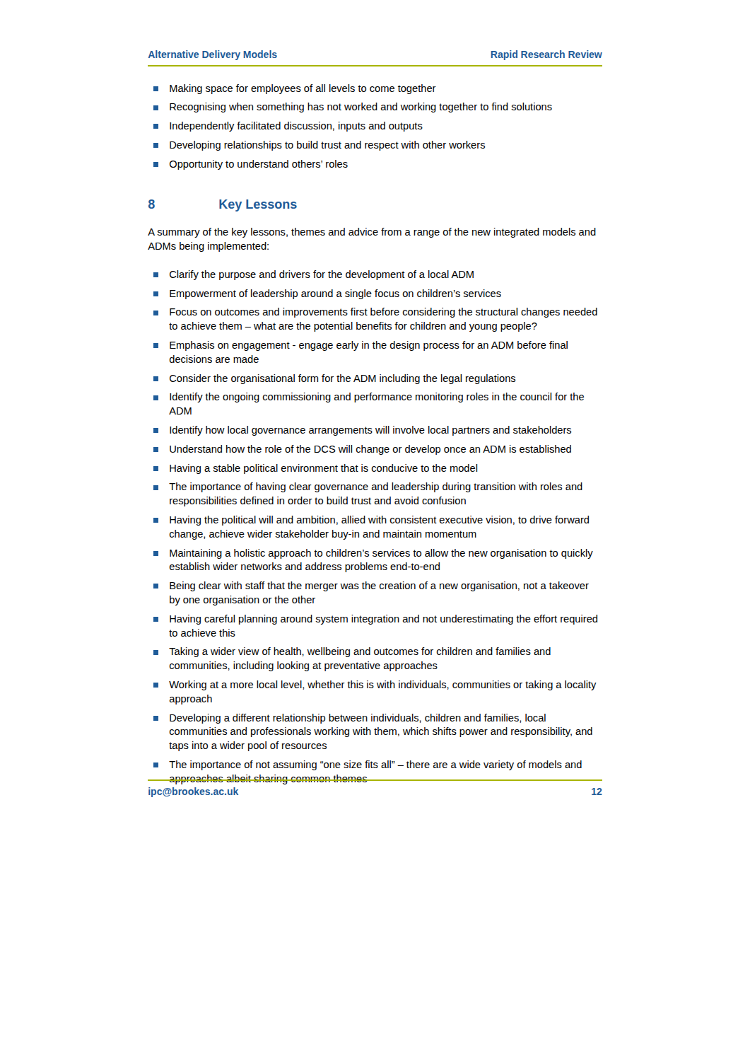Alternative Delivery Models Rapid Research Review
Making space for employees of all levels to come together
Recognising when something has not worked and working together to find solutions
Independently facilitated discussion, inputs and outputs
Developing relationships to build trust and respect with other workers
Opportunity to understand others’ roles
8 Key Lessons
A summary of the key lessons, themes and advice from a range of the new integrated models and ADMs being implemented:
Clarify the purpose and drivers for the development of a local ADM
Empowerment of leadership around a single focus on children’s services
Focus on outcomes and improvements first before considering the structural changes needed to achieve them – what are the potential benefits for children and young people?
Emphasis on engagement - engage early in the design process for an ADM before final decisions are made
Consider the organisational form for the ADM including the legal regulations
Identify the ongoing commissioning and performance monitoring roles in the council for the ADM
Identify how local governance arrangements will involve local partners and stakeholders
Understand how the role of the DCS will change or develop once an ADM is established
Having a stable political environment that is conducive to the model
The importance of having clear governance and leadership during transition with roles and responsibilities defined in order to build trust and avoid confusion
Having the political will and ambition, allied with consistent executive vision, to drive forward change, achieve wider stakeholder buy-in and maintain momentum
Maintaining a holistic approach to children’s services to allow the new organisation to quickly establish wider networks and address problems end-to-end
Being clear with staff that the merger was the creation of a new organisation, not a takeover by one organisation or the other
Having careful planning around system integration and not underestimating the effort required to achieve this
Taking a wider view of health, wellbeing and outcomes for children and families and communities, including looking at preventative approaches
Working at a more local level, whether this is with individuals, communities or taking a locality approach
Developing a different relationship between individuals, children and families, local communities and professionals working with them, which shifts power and responsibility, and taps into a wider pool of resources
The importance of not assuming “one size fits all” – there are a wide variety of models and approaches albeit sharing common themes
ipc@brookes.ac.uk 12